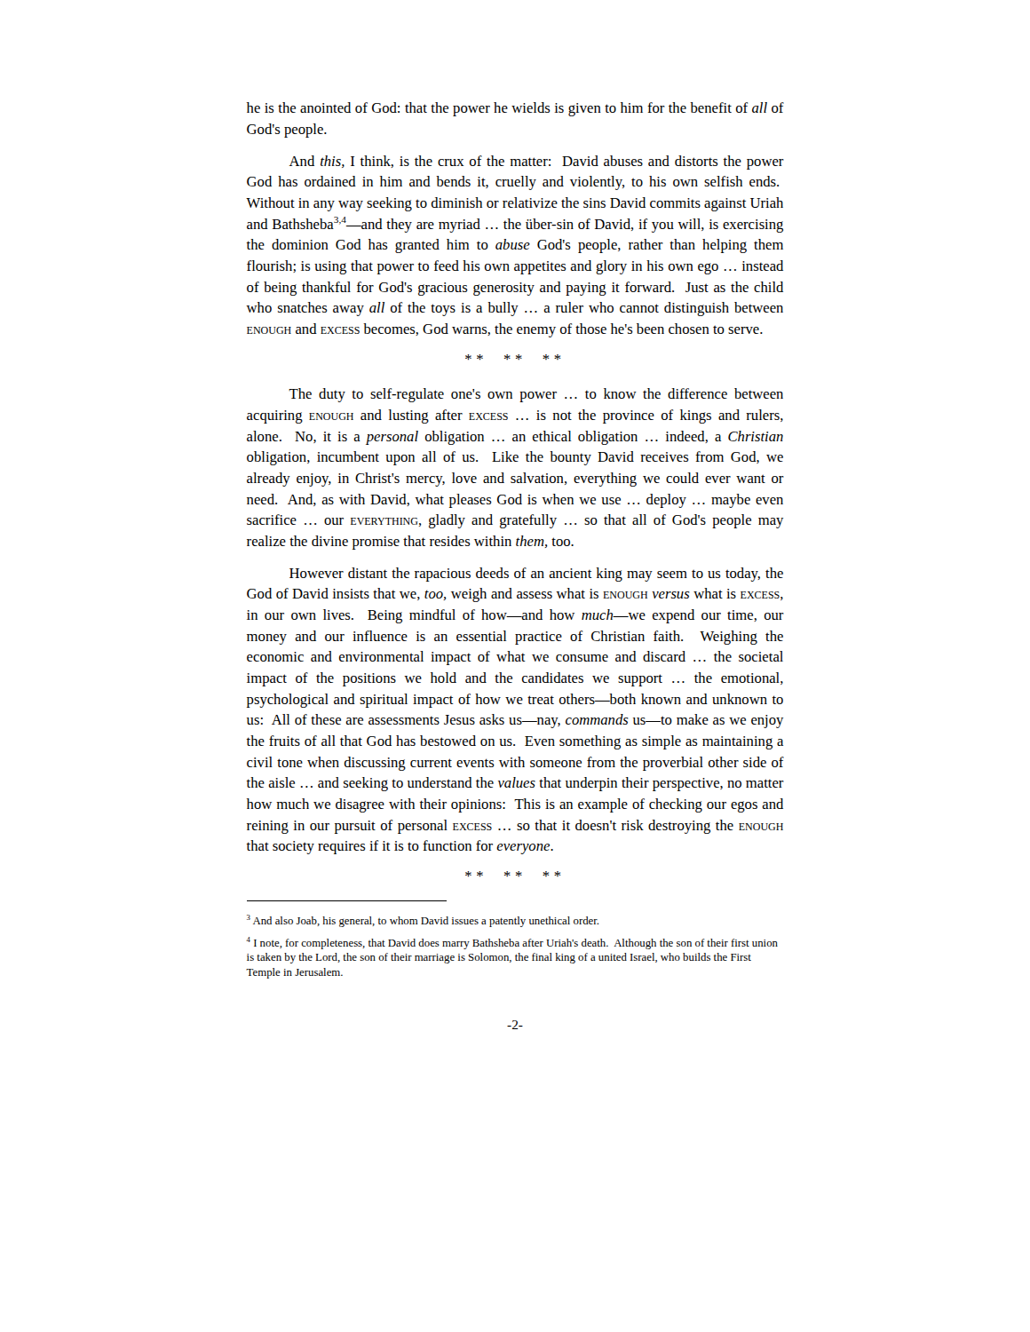he is the anointed of God: that the power he wields is given to him for the benefit of all of God's people.
And this, I think, is the crux of the matter: David abuses and distorts the power God has ordained in him and bends it, cruelly and violently, to his own selfish ends. Without in any way seeking to diminish or relativize the sins David commits against Uriah and Bathsheba3,4—and they are myriad … the über-sin of David, if you will, is exercising the dominion God has granted him to abuse God's people, rather than helping them flourish; is using that power to feed his own appetites and glory in his own ego … instead of being thankful for God's gracious generosity and paying it forward. Just as the child who snatches away all of the toys is a bully … a ruler who cannot distinguish between enough and excess becomes, God warns, the enemy of those he's been chosen to serve.
** ** **
The duty to self-regulate one's own power … to know the difference between acquiring enough and lusting after excess … is not the province of kings and rulers, alone. No, it is a personal obligation … an ethical obligation … indeed, a Christian obligation, incumbent upon all of us. Like the bounty David receives from God, we already enjoy, in Christ's mercy, love and salvation, everything we could ever want or need. And, as with David, what pleases God is when we use … deploy … maybe even sacrifice … our everything, gladly and gratefully … so that all of God's people may realize the divine promise that resides within them, too.
However distant the rapacious deeds of an ancient king may seem to us today, the God of David insists that we, too, weigh and assess what is enough versus what is excess, in our own lives. Being mindful of how—and how much—we expend our time, our money and our influence is an essential practice of Christian faith. Weighing the economic and environmental impact of what we consume and discard … the societal impact of the positions we hold and the candidates we support … the emotional, psychological and spiritual impact of how we treat others—both known and unknown to us: All of these are assessments Jesus asks us—nay, commands us—to make as we enjoy the fruits of all that God has bestowed on us. Even something as simple as maintaining a civil tone when discussing current events with someone from the proverbial other side of the aisle … and seeking to understand the values that underpin their perspective, no matter how much we disagree with their opinions: This is an example of checking our egos and reining in our pursuit of personal excess … so that it doesn't risk destroying the enough that society requires if it is to function for everyone.
** ** **
3 And also Joab, his general, to whom David issues a patently unethical order.
4 I note, for completeness, that David does marry Bathsheba after Uriah's death. Although the son of their first union is taken by the Lord, the son of their marriage is Solomon, the final king of a united Israel, who builds the First Temple in Jerusalem.
-2-